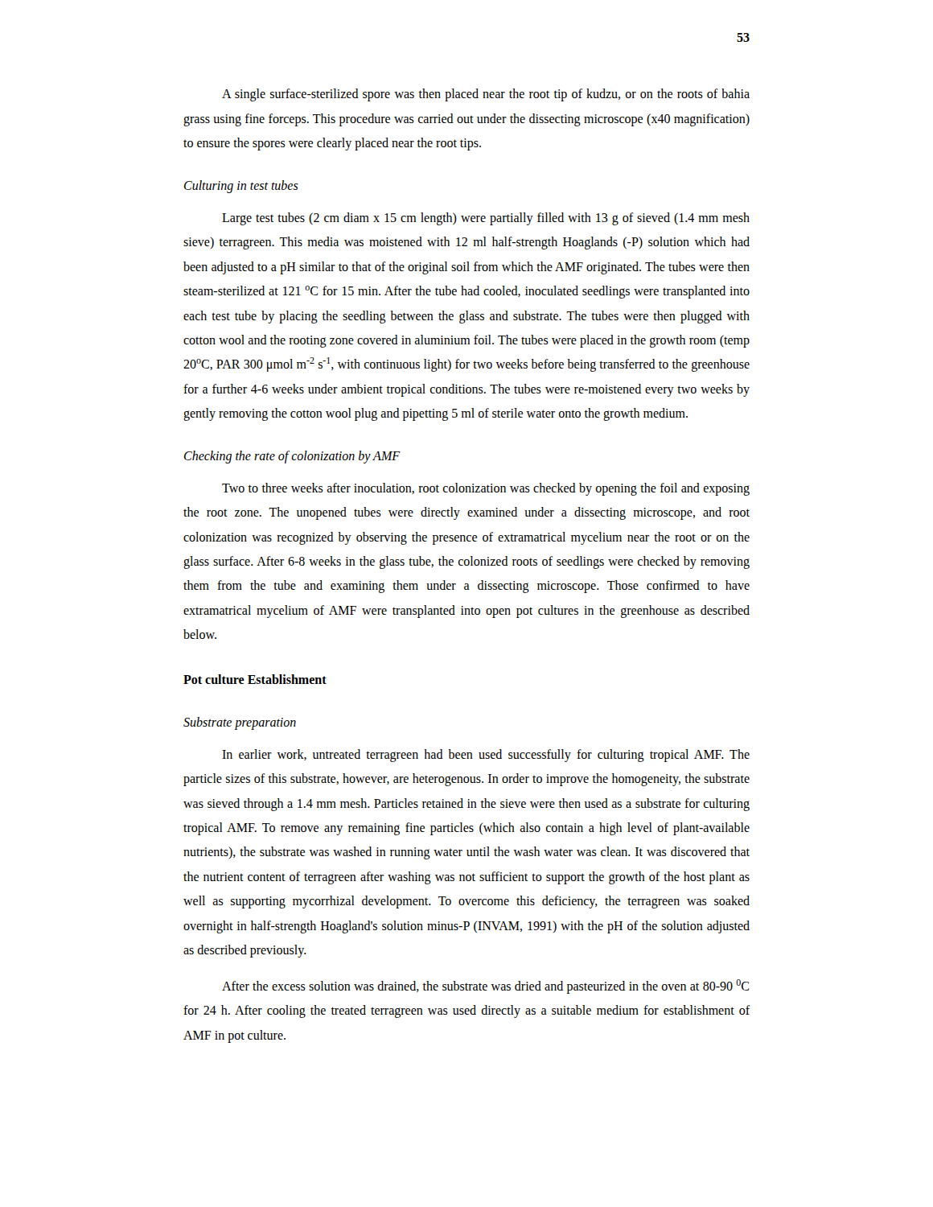53
A single surface-sterilized spore was then placed near the root tip of kudzu, or on the roots of bahia grass using fine forceps. This procedure was carried out under the dissecting microscope (x40 magnification) to ensure the spores were clearly placed near the root tips.
Culturing in test tubes
Large test tubes (2 cm diam x 15 cm length) were partially filled with 13 g of sieved (1.4 mm mesh sieve) terragreen. This media was moistened with 12 ml half-strength Hoaglands (-P) solution which had been adjusted to a pH similar to that of the original soil from which the AMF originated. The tubes were then steam-sterilized at 121 oC for 15 min. After the tube had cooled, inoculated seedlings were transplanted into each test tube by placing the seedling between the glass and substrate. The tubes were then plugged with cotton wool and the rooting zone covered in aluminium foil. The tubes were placed in the growth room (temp 20oC, PAR 300 μmol m-2 s-1, with continuous light) for two weeks before being transferred to the greenhouse for a further 4-6 weeks under ambient tropical conditions. The tubes were re-moistened every two weeks by gently removing the cotton wool plug and pipetting 5 ml of sterile water onto the growth medium.
Checking the rate of colonization by AMF
Two to three weeks after inoculation, root colonization was checked by opening the foil and exposing the root zone. The unopened tubes were directly examined under a dissecting microscope, and root colonization was recognized by observing the presence of extramatrical mycelium near the root or on the glass surface. After 6-8 weeks in the glass tube, the colonized roots of seedlings were checked by removing them from the tube and examining them under a dissecting microscope. Those confirmed to have extramatrical mycelium of AMF were transplanted into open pot cultures in the greenhouse as described below.
Pot culture Establishment
Substrate preparation
In earlier work, untreated terragreen had been used successfully for culturing tropical AMF. The particle sizes of this substrate, however, are heterogenous. In order to improve the homogeneity, the substrate was sieved through a 1.4 mm mesh. Particles retained in the sieve were then used as a substrate for culturing tropical AMF. To remove any remaining fine particles (which also contain a high level of plant-available nutrients), the substrate was washed in running water until the wash water was clean. It was discovered that the nutrient content of terragreen after washing was not sufficient to support the growth of the host plant as well as supporting mycorrhizal development. To overcome this deficiency, the terragreen was soaked overnight in half-strength Hoagland's solution minus-P (INVAM, 1991) with the pH of the solution adjusted as described previously.
After the excess solution was drained, the substrate was dried and pasteurized in the oven at 80-90 0C for 24 h. After cooling the treated terragreen was used directly as a suitable medium for establishment of AMF in pot culture.